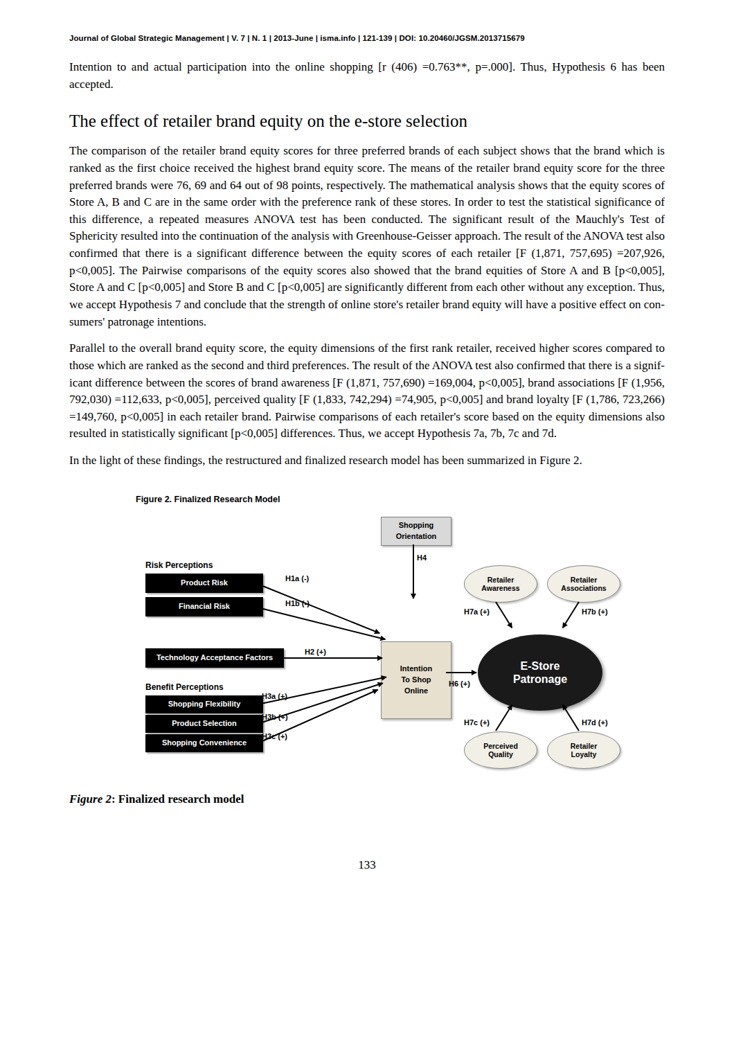Journal of Global Strategic Management | V. 7 | N. 1 | 2013-June | isma.info | 121-139 | DOI: 10.20460/JGSM.2013715679
Intention to and actual participation into the online shopping [r (406) =0.763**, p=.000]. Thus, Hypothesis 6 has been accepted.
The effect of retailer brand equity on the e-store selection
The comparison of the retailer brand equity scores for three preferred brands of each subject shows that the brand which is ranked as the first choice received the highest brand equity score. The means of the retailer brand equity score for the three preferred brands were 76, 69 and 64 out of 98 points, respectively. The mathematical analysis shows that the equity scores of Store A, B and C are in the same order with the preference rank of these stores. In order to test the statistical significance of this difference, a repeated measures ANOVA test has been conducted. The significant result of the Mauchly's Test of Sphericity resulted into the continuation of the analysis with Greenhouse-Geisser approach. The result of the ANOVA test also confirmed that there is a significant difference between the equity scores of each retailer [F (1,871, 757,695) =207,926, p<0,005]. The Pairwise comparisons of the equity scores also showed that the brand equities of Store A and B [p<0,005], Store A and C [p<0,005] and Store B and C [p<0,005] are significantly different from each other without any exception. Thus, we accept Hypothesis 7 and conclude that the strength of online store's retailer brand equity will have a positive effect on consumers' patronage intentions.
Parallel to the overall brand equity score, the equity dimensions of the first rank retailer, received higher scores compared to those which are ranked as the second and third preferences. The result of the ANOVA test also confirmed that there is a significant difference between the scores of brand awareness [F (1,871, 757,690) =169,004, p<0,005], brand associations [F (1,956, 792,030) =112,633, p<0,005], perceived quality [F (1,833, 742,294) =74,905, p<0,005] and brand loyalty [F (1,786, 723,266) =149,760, p<0,005] in each retailer brand. Pairwise comparisons of each retailer's score based on the equity dimensions also resulted in statistically significant [p<0,005] differences. Thus, we accept Hypothesis 7a, 7b, 7c and 7d.
In the light of these findings, the restructured and finalized research model has been summarized in Figure 2.
Figure 2. Finalized Research Model
Shopping
Orientation
H4
Risk Perceptions
Product Risk
Financial Risk
Technology Acceptance Factors
Benefit Perceptions
Shopping Flexibility
Product Selection
Shopping Convenience
Intention
To Shop
Online
E-Store
Patronage
Retailer
Awareness
Retailer
Associations
Perceived
Quality
Retailer
Loyalty
H1a (-)
H1b (-)
H2 (+)
H3a (+)
H3b (+)
H3c (+)
H6 (+)
H7a (+)
H7b (+)
H7c (+)
H7d (+)
Figure 2: Finalized research model
133